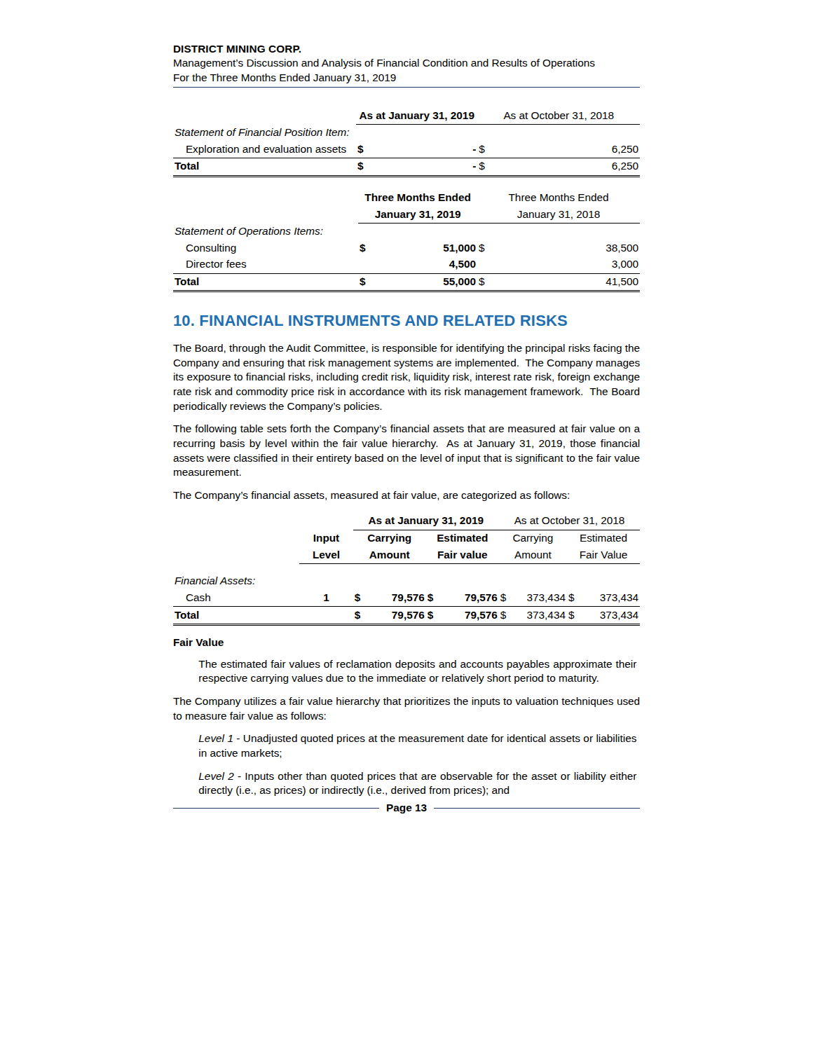DISTRICT MINING CORP.
Management’s Discussion and Analysis of Financial Condition and Results of Operations
For the Three Months Ended January 31, 2019
| | As at January 31, 2019 | As at October 31, 2018 |
| Statement of Financial Position Item: | | | | |
| Exploration and evaluation assets | $ | - | $ | 6,250 |
| Total | $ | - | $ | 6,250 |
| | Three Months Ended | Three Months Ended |
| | January 31, 2019 | January 31, 2018 |
| Statement of Operations Items: | | | | |
| Consulting | $ | 51,000 | $ | 38,500 |
| Director fees | | 4,500 | | 3,000 |
| Total | $ | 55,000 | $ | 41,500 |
10. FINANCIAL INSTRUMENTS AND RELATED RISKS
The Board, through the Audit Committee, is responsible for identifying the principal risks facing the Company and ensuring that risk management systems are implemented. The Company manages its exposure to financial risks, including credit risk, liquidity risk, interest rate risk, foreign exchange rate risk and commodity price risk in accordance with its risk management framework. The Board periodically reviews the Company’s policies.
The following table sets forth the Company’s financial assets that are measured at fair value on a recurring basis by level within the fair value hierarchy. As at January 31, 2019, those financial assets were classified in their entirety based on the level of input that is significant to the fair value measurement.
The Company’s financial assets, measured at fair value, are categorized as follows:
| | | As at January 31, 2019 | As at October 31, 2018 |
| | Input | Carrying | Estimated | Carrying | Estimated |
| | Level | Amount | Fair value | Amount | Fair Value |
| Financial Assets: | | | | | | | | | |
| Cash | 1 | $ | 79,576 | $ | 79,576 | $ | 373,434 | $ | 373,434 |
| Total | | $ | 79,576 | $ | 79,576 | $ | 373,434 | $ | 373,434 |
Fair Value
The estimated fair values of reclamation deposits and accounts payables approximate their respective carrying values due to the immediate or relatively short period to maturity.
The Company utilizes a fair value hierarchy that prioritizes the inputs to valuation techniques used to measure fair value as follows:
Level 1 - Unadjusted quoted prices at the measurement date for identical assets or liabilities in active markets;
Level 2 - Inputs other than quoted prices that are observable for the asset or liability either directly (i.e., as prices) or indirectly (i.e., derived from prices); and
Page 13